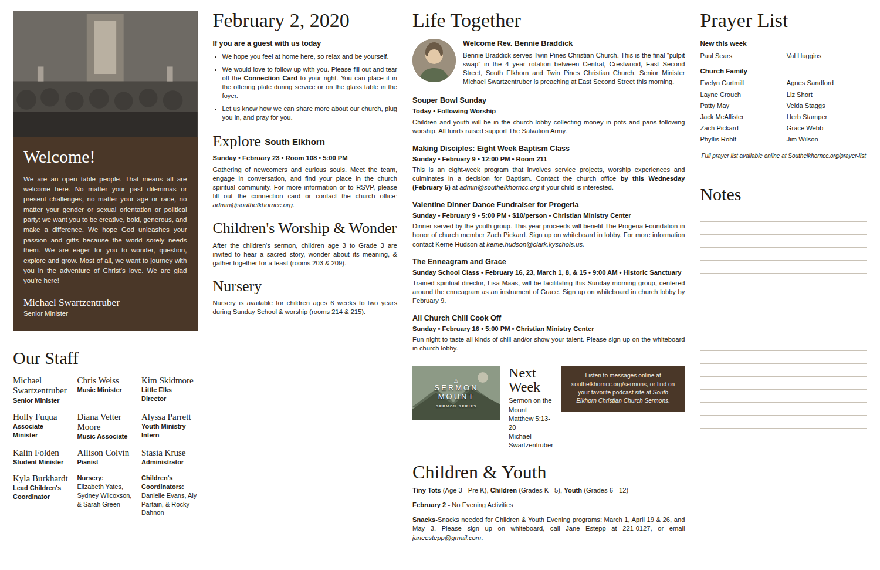Welcome!
We are an open table people. That means all are welcome here. No matter your past dilemmas or present challenges, no matter your age or race, no matter your gender or sexual orientation or political party: we want you to be creative, bold, generous, and make a difference. We hope God unleashes your passion and gifts because the world sorely needs them. We are eager for you to wonder, question, explore and grow. Most of all, we want to journey with you in the adventure of Christ's love. We are glad you're here!
Michael Swartzentruber Senior Minister
Our Staff
Michael Swartzentruber Senior Minister
Chris Weiss Music Minister
Kim Skidmore Little Elks Director
Holly Fuqua Associate Minister
Diana Vetter Moore Music Associate
Alyssa Parrett Youth Ministry Intern
Kalin Folden Student Minister
Allison Colvin Pianist
Stasia Kruse Administrator
Kyla Burkhardt Lead Children's Coordinator
Nursery: Elizabeth Yates, Sydney Wilcoxson, & Sarah Green
Children's Coordinators: Danielle Evans, Aly Partain, & Rocky Dahnon
February 2, 2020
If you are a guest with us today
We hope you feel at home here, so relax and be yourself.
We would love to follow up with you. Please fill out and tear off the Connection Card to your right. You can place it in the offering plate during service or on the glass table in the foyer.
Let us know how we can share more about our church, plug you in, and pray for you.
Explore South Elkhorn
Sunday • February 23 • Room 108 • 5:00 PM
Gathering of newcomers and curious souls. Meet the team, engage in conversation, and find your place in the church spiritual community. For more information or to RSVP, please fill out the connection card or contact the church office: admin@southelkhorncc.org.
Children's Worship & Wonder
After the children's sermon, children age 3 to Grade 3 are invited to hear a sacred story, wonder about its meaning, & gather together for a feast (rooms 203 & 209).
Nursery
Nursery is available for children ages 6 weeks to two years during Sunday School & worship (rooms 214 & 215).
Life Together
Welcome Rev. Bennie Braddick
Bennie Braddick serves Twin Pines Christian Church. This is the final “pulpit swap” in the 4 year rotation between Central, Crestwood, East Second Street, South Elkhorn and Twin Pines Christian Church. Senior Minister Michael Swartzentruber is preaching at East Second Street this morning.
Souper Bowl Sunday
Today • Following Worship
Children and youth will be in the church lobby collecting money in pots and pans following worship. All funds raised support The Salvation Army.
Making Disciples: Eight Week Baptism Class
Sunday • February 9 • 12:00 PM • Room 211
This is an eight-week program that involves service projects, worship experiences and culminates in a decision for Baptism. Contact the church office by this Wednesday (February 5) at admin@southelkhorncc.org if your child is interested.
Valentine Dinner Dance Fundraiser for Progeria
Sunday • February 9 • 5:00 PM • $10/person • Christian Ministry Center
Dinner served by the youth group. This year proceeds will benefit The Progeria Foundation in honor of church member Zach Pickard. Sign up on whiteboard in lobby. For more information contact Kerrie Hudson at kerrie.hudson@clark.kyschols.us.
The Enneagram and Grace
Sunday School Class • February 16, 23, March 1, 8, & 15 • 9:00 AM • Historic Sanctuary
Trained spiritual director, Lisa Maas, will be facilitating this Sunday morning group, centered around the enneagram as an instrument of Grace. Sign up on whiteboard in church lobby by February 9.
All Church Chili Cook Off
Sunday • February 16 • 5:00 PM • Christian Ministry Center
Fun night to taste all kinds of chili and/or show your talent. Please sign up on the whiteboard in church lobby.
△ SERMON
MOUNT SERMON SERIES
Next Week
Sermon on the Mount
Matthew 5:13-20
Michael Swartzentruber
Listen to messages online at southelkhorncc.org/sermons, or find on your favorite podcast site at South Elkhorn Christian Church Sermons.
Children & Youth
Tiny Tots (Age 3 - Pre K), Children (Grades K - 5), Youth (Grades 6 - 12)
February 2 - No Evening Activities
Snacks-Snacks needed for Children & Youth Evening programs: March 1, April 19 & 26, and May 3. Please sign up on whiteboard, call Jane Estepp at 221-0127, or email janeestepp@gmail.com.
Prayer List
New this week
Paul Sears Val Huggins
Church Family
Evelyn Cartmill Agnes Sandford Layne Crouch Liz Short Patty May Velda Staggs Jack McAllister Herb Stamper Zach Pickard Grace Webb Phyllis Rohlf Jim Wilson
Full prayer list available online at Southelkhorncc.org/prayer-list
Notes